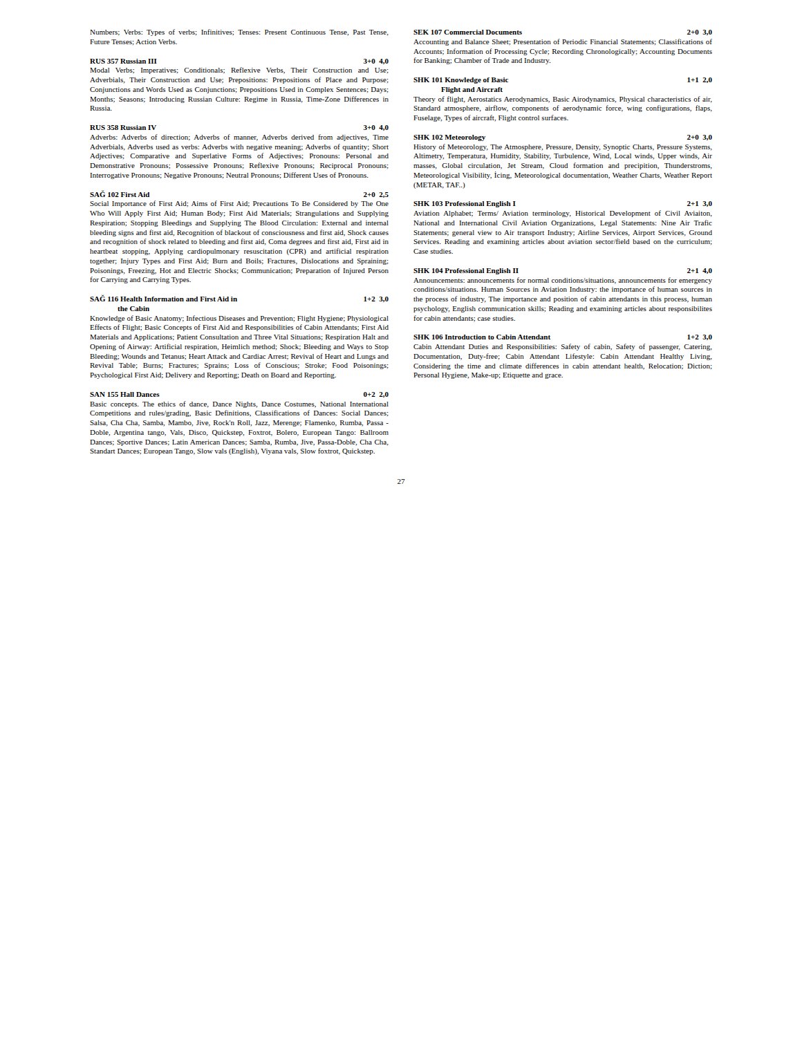Numbers; Verbs: Types of verbs; Infinitives; Tenses: Present Continuous Tense, Past Tense, Future Tenses; Action Verbs.
RUS 357 Russian III 3+0 4,0
Modal Verbs; Imperatives; Conditionals; Reflexive Verbs, Their Construction and Use; Adverbials, Their Construction and Use; Prepositions: Prepositions of Place and Purpose; Conjunctions and Words Used as Conjunctions; Prepositions Used in Complex Sentences; Days; Months; Seasons; Introducing Russian Culture: Regime in Russia, Time-Zone Differences in Russia.
RUS 358 Russian IV 3+0 4,0
Adverbs: Adverbs of direction; Adverbs of manner, Adverbs derived from adjectives, Time Adverbials, Adverbs used as verbs: Adverbs with negative meaning; Adverbs of quantity; Short Adjectives; Comparative and Superlative Forms of Adjectives; Pronouns: Personal and Demonstrative Pronouns; Possessive Pronouns; Reflexive Pronouns; Reciprocal Pronouns; Interrogative Pronouns; Negative Pronouns; Neutral Pronouns; Different Uses of Pronouns.
SAĞ 102 First Aid 2+0 2,5
Social Importance of First Aid; Aims of First Aid; Precautions To Be Considered by The One Who Will Apply First Aid; Human Body; First Aid Materials; Strangulations and Supplying Respiration; Stopping Bleedings and Supplying The Blood Circulation: External and internal bleeding signs and first aid, Recognition of blackout of consciousness and first aid, Shock causes and recognition of shock related to bleeding and first aid, Coma degrees and first aid, First aid in heartbeat stopping, Applying cardiopulmonary resuscitation (CPR) and artificial respiration together; Injury Types and First Aid; Burn and Boils; Fractures, Dislocations and Spraining; Poisonings, Freezing, Hot and Electric Shocks; Communication; Preparation of Injured Person for Carrying and Carrying Types.
SAĞ 116 Health Information and First Aid inthe Cabin 1+2 3,0
Knowledge of Basic Anatomy; Infectious Diseases and Prevention; Flight Hygiene; Physiological Effects of Flight; Basic Concepts of First Aid and Responsibilities of Cabin Attendants; First Aid Materials and Applications; Patient Consultation and Three Vital Situations; Respiration Halt and Opening of Airway: Artificial respiration, Heimlich method; Shock; Bleeding and Ways to Stop Bleeding; Wounds and Tetanus; Heart Attack and Cardiac Arrest; Revival of Heart and Lungs and Revival Table; Burns; Fractures; Sprains; Loss of Conscious; Stroke; Food Poisonings; Psychological First Aid; Delivery and Reporting; Death on Board and Reporting.
SAN 155 Hall Dances 0+2 2,0
Basic concepts. The ethics of dance, Dance Nights, Dance Costumes, National International Competitions and rules/grading, Basic Definitions, Classifications of Dances: Social Dances; Salsa, Cha Cha, Samba, Mambo, Jive, Rock'n Roll, Jazz, Merenge; Flamenko, Rumba, Passa - Doble, Argentina tango, Vals, Disco, Quickstep, Foxtrot, Bolero, European Tango: Ballroom Dances; Sportive Dances; Latin American Dances; Samba, Rumba, Jive, Passa-Doble, Cha Cha, Standart Dances; European Tango, Slow vals (English), Viyana vals, Slow foxtrot, Quickstep.
SEK 107 Commercial Documents 2+0 3,0
Accounting and Balance Sheet; Presentation of Periodic Financial Statements; Classifications of Accounts; Information of Processing Cycle; Recording Chronologically; Accounting Documents for Banking; Chamber of Trade and Industry.
SHK 101 Knowledge of BasicFlight and Aircraft 1+1 2,0
Theory of flight, Aerostatics Aerodynamics, Basic Airodynamics, Physical characteristics of air, Standard atmosphere, airflow, components of aerodynamic force, wing configurations, flaps, Fuselage, Types of aircraft, Flight control surfaces.
SHK 102 Meteorology 2+0 3,0
History of Meteorology, The Atmosphere, Pressure, Density, Synoptic Charts, Pressure Systems, Altimetry, Temperatura, Humidity, Stability, Turbulence, Wind, Local winds, Upper winds, Air masses, Global circulation, Jet Stream, Cloud formation and precipition, Thunderstroms, Meteorological Visibility, İcing, Meteorological documentation, Weather Charts, Weather Report (METAR, TAF..)
SHK 103 Professional English I 2+1 3,0
Aviation Alphabet; Terms/ Aviation terminology, Historical Development of Civil Aviaiton, National and International Civil Aviation Organizations, Legal Statements: Nine Air Trafic Statements; general view to Air transport Industry; Airline Services, Airport Services, Ground Services. Reading and examining articles about aviation sector/field based on the curriculum; Case studies.
SHK 104 Professional English II 2+1 4,0
Announcements: announcements for normal conditions/situations, announcements for emergency conditions/situations. Human Sources in Aviation Industry: the importance of human sources in the process of industry, The importance and position of cabin attendants in this process, human psychology, English communication skills; Reading and examining articles about responsibilites for cabin attendants; case studies.
SHK 106 Introduction to Cabin Attendant 1+2 3,0
Cabin Attendant Duties and Responsibilities: Safety of cabin, Safety of passenger, Catering, Documentation, Duty-free; Cabin Attendant Lifestyle: Cabin Attendant Healthy Living, Considering the time and climate differences in cabin attendant health, Relocation; Diction; Personal Hygiene, Make-up; Etiquette and grace.
27